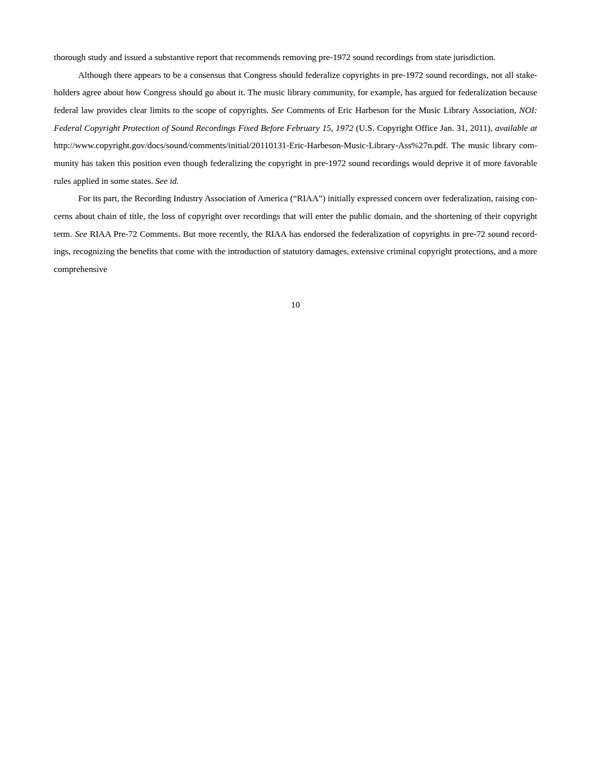thorough study and issued a substantive report that recommends removing pre-1972 sound recordings from state jurisdiction.
Although there appears to be a consensus that Congress should federalize copyrights in pre-1972 sound recordings, not all stakeholders agree about how Congress should go about it. The music library community, for example, has argued for federalization because federal law provides clear limits to the scope of copyrights. See Comments of Eric Harbeson for the Music Library Association, NOI: Federal Copyright Protection of Sound Recordings Fixed Before February 15, 1972 (U.S. Copyright Office Jan. 31, 2011), available at http://www.copyright.gov/docs/sound/comments/initial/20110131-Eric-Harbeson-Music-Library-Ass%27n.pdf. The music library community has taken this position even though federalizing the copyright in pre-1972 sound recordings would deprive it of more favorable rules applied in some states. See id.
For its part, the Recording Industry Association of America (“RIAA”) initially expressed concern over federalization, raising concerns about chain of title, the loss of copyright over recordings that will enter the public domain, and the shortening of their copyright term. See RIAA Pre-72 Comments. But more recently, the RIAA has endorsed the federalization of copyrights in pre-72 sound recordings, recognizing the benefits that come with the introduction of statutory damages, extensive criminal copyright protections, and a more comprehensive
10